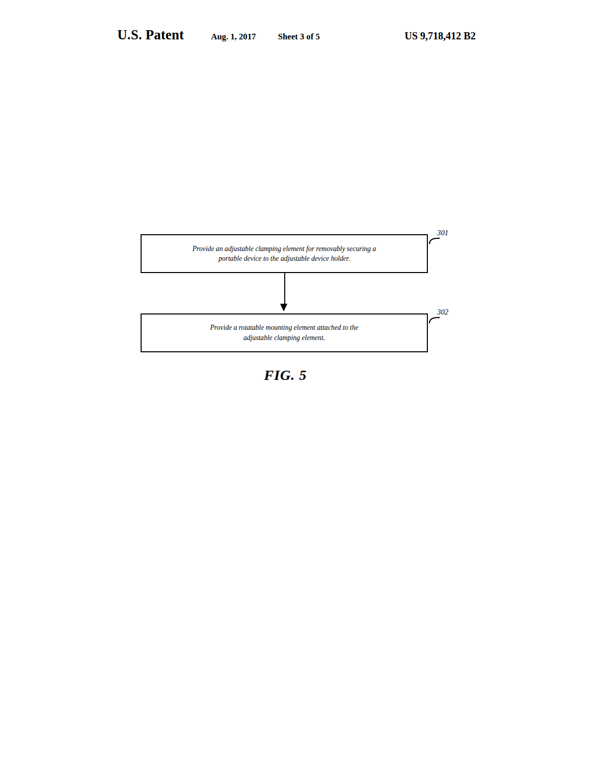U.S. Patent Aug. 1, 2017 Sheet 3 of 5 US 9,718,412 B2
Provide an adjustable clamping element for removably securing a
portable device to the adjustable device holder.
301
Provide a rotatable mounting element attached to the
adjustable clamping element.
302
FIG. 5